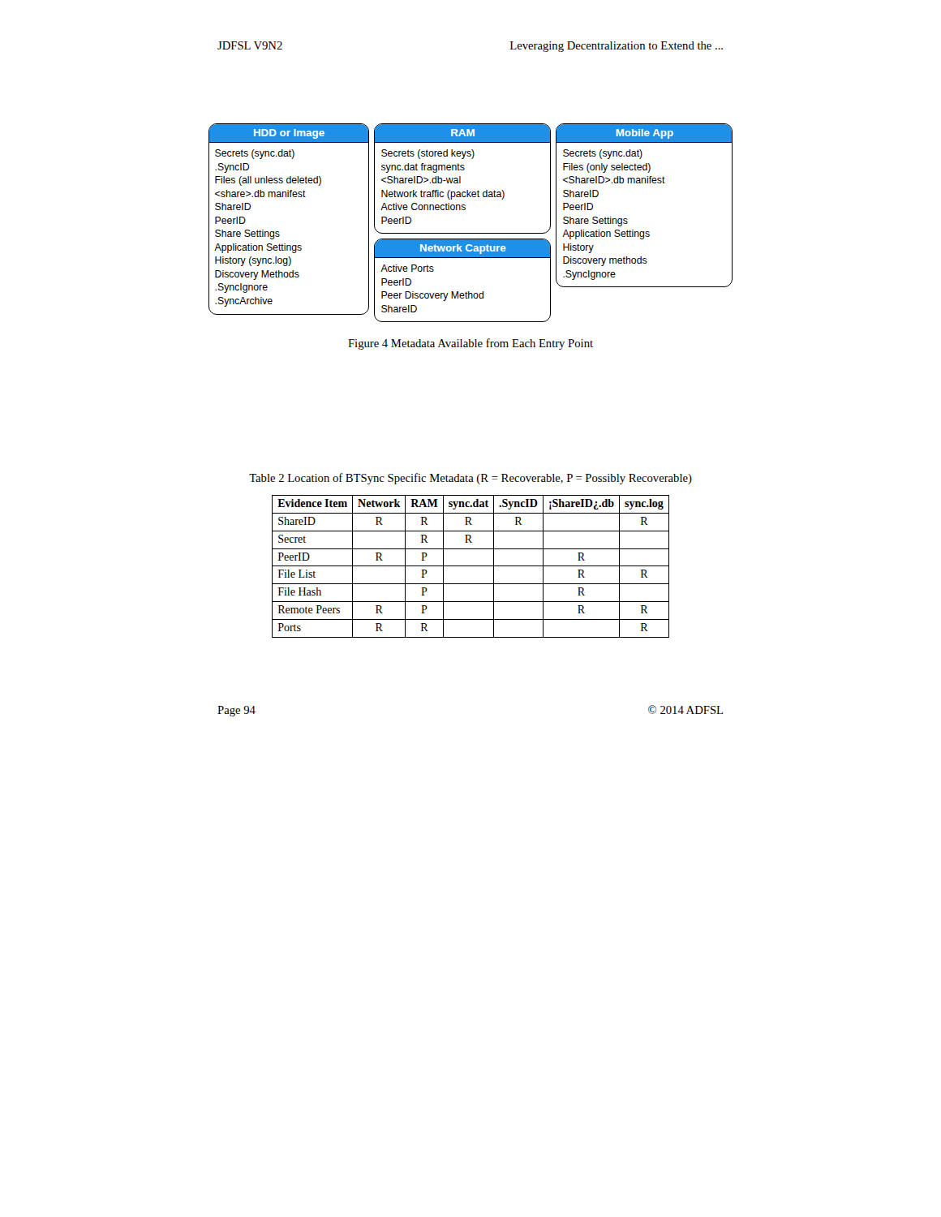JDFSL V9N2
Leveraging Decentralization to Extend the ...
HDD or Image
Secrets (sync.dat)
.SyncID
Files (all unless deleted)
<share>.db manifest
ShareID
PeerID
Share Settings
Application Settings
History (sync.log)
Discovery Methods
.SyncIgnore
.SyncArchive
RAM
Secrets (stored keys)
sync.dat fragments
<ShareID>.db-wal
Network traffic (packet data)
Active Connections
PeerID
Network Capture
Active Ports
PeerID
Peer Discovery Method
ShareID
Mobile App
Secrets (sync.dat)
Files (only selected)
<ShareID>.db manifest
ShareID
PeerID
Share Settings
Application Settings
History
Discovery methods
.SyncIgnore
Figure 4 Metadata Available from Each Entry Point
Table 2 Location of BTSync Specific Metadata (R = Recoverable, P = Possibly Recoverable)
| Evidence Item | Network | RAM | sync.dat | .SyncID | ¡ShareID¿.db | sync.log |
| --- | --- | --- | --- | --- | --- | --- |
| ShareID | R | R | R | R | | R |
| Secret | | R | R | | | |
| PeerID | R | P | | | R | |
| File List | | P | | | R | R |
| File Hash | | P | | | R | |
| Remote Peers | R | P | | | R | R |
| Ports | R | R | | | | R |
Page 94
© 2014 ADFSL